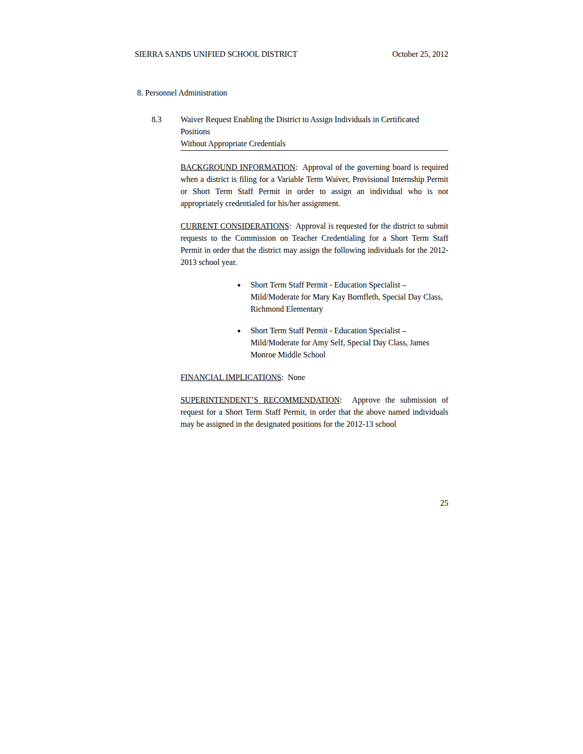SIERRA SANDS UNIFIED SCHOOL DISTRICT
October 25, 2012
8. Personnel Administration
8.3
Waiver Request Enabling the District to Assign Individuals in Certificated Positions Without Appropriate Credentials
BACKGROUND INFORMATION: Approval of the governing board is required when a district is filing for a Variable Term Waiver, Provisional Internship Permit or Short Term Staff Permit in order to assign an individual who is not appropriately credentialed for his/her assignment.
CURRENT CONSIDERATIONS: Approval is requested for the district to submit requests to the Commission on Teacher Credentialing for a Short Term Staff Permit in order that the district may assign the following individuals for the 2012-2013 school year.
Short Term Staff Permit - Education Specialist – Mild/Moderate for Mary Kay Bornfleth, Special Day Class, Richmond Elementary
Short Term Staff Permit - Education Specialist – Mild/Moderate for Amy Self, Special Day Class, James Monroe Middle School
FINANCIAL IMPLICATIONS: None
SUPERINTENDENT’S RECOMMENDATION: Approve the submission of request for a Short Term Staff Permit, in order that the above named individuals may be assigned in the designated positions for the 2012-13 school
25